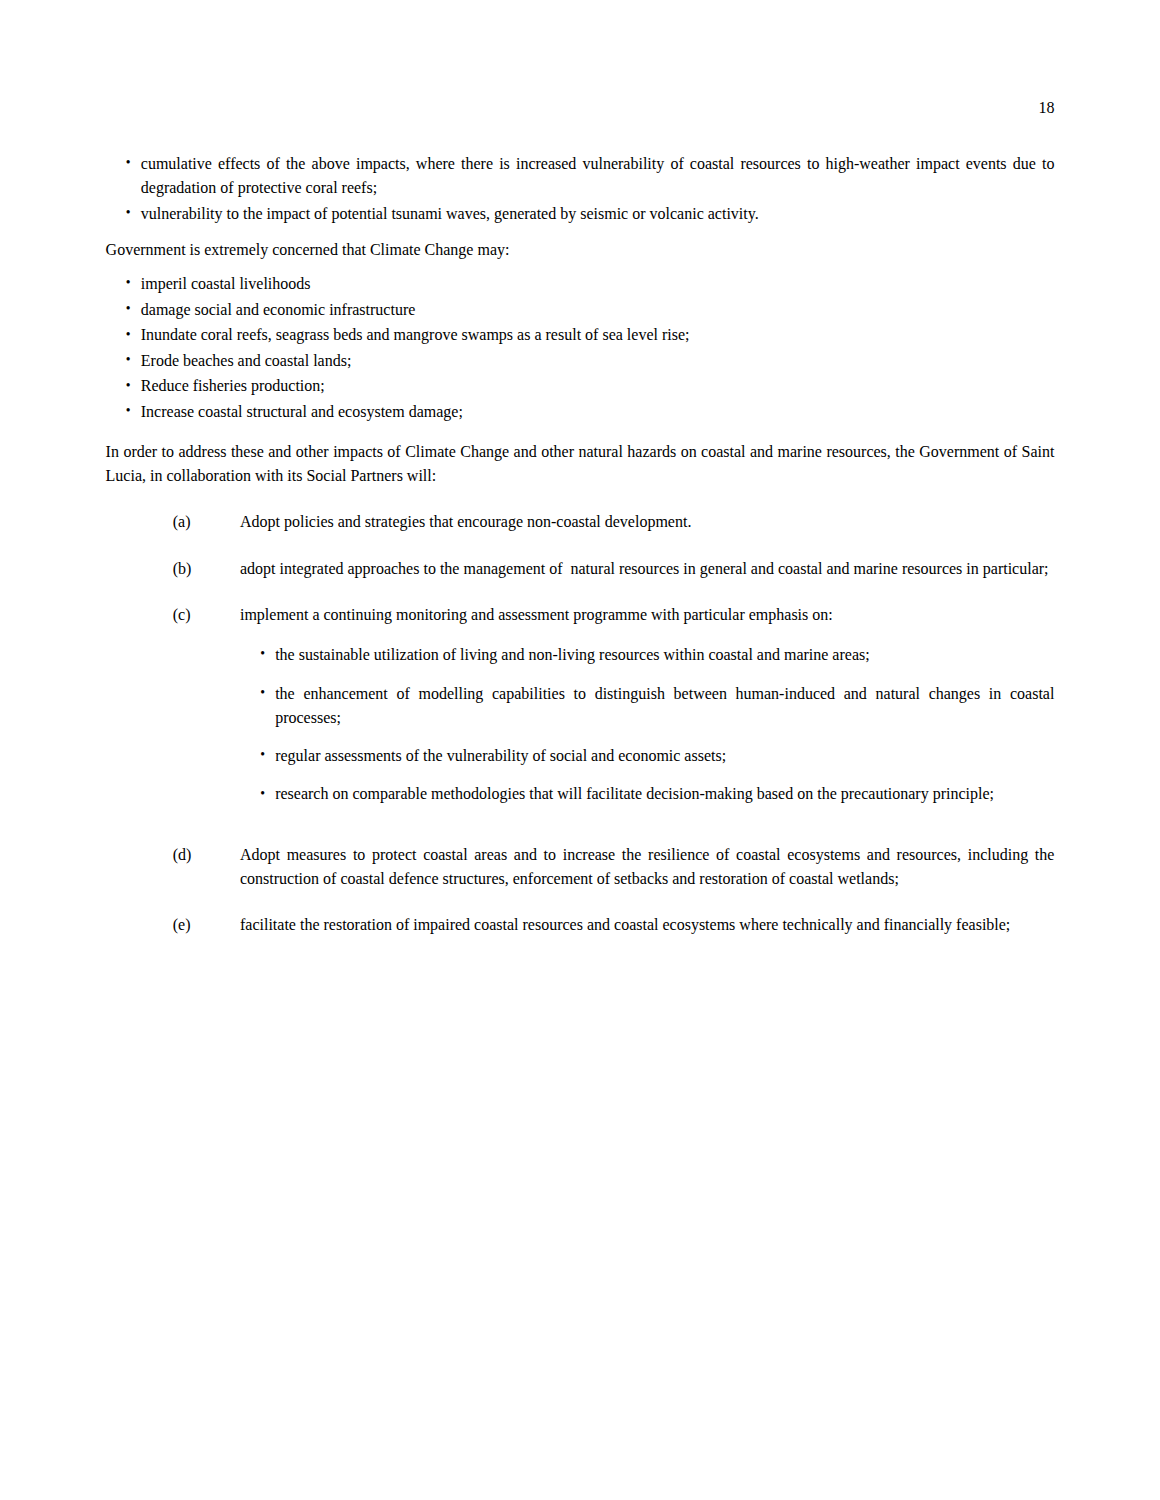18
cumulative effects of the above impacts, where there is increased vulnerability of coastal resources to high-weather impact events due to degradation of protective coral reefs;
vulnerability to the impact of potential tsunami waves, generated by seismic or volcanic activity.
Government is extremely concerned that Climate Change may:
imperil coastal livelihoods
damage social and economic infrastructure
Inundate coral reefs, seagrass beds and mangrove swamps as a result of sea level rise;
Erode beaches and coastal lands;
Reduce fisheries production;
Increase coastal structural and ecosystem damage;
In order to address these and other impacts of Climate Change and other natural hazards on coastal and marine resources, the Government of Saint Lucia, in collaboration with its Social Partners will:
(a)
Adopt policies and strategies that encourage non-coastal development.
(b)
adopt integrated approaches to the management of natural resources in general and coastal and marine resources in particular;
(c)
implement a continuing monitoring and assessment programme with particular emphasis on:
the sustainable utilization of living and non-living resources within coastal and marine areas;
the enhancement of modelling capabilities to distinguish between human-induced and natural changes in coastal processes;
regular assessments of the vulnerability of social and economic assets;
research on comparable methodologies that will facilitate decision-making based on the precautionary principle;
(d)
Adopt measures to protect coastal areas and to increase the resilience of coastal ecosystems and resources, including the construction of coastal defence structures, enforcement of setbacks and restoration of coastal wetlands;
(e)
facilitate the restoration of impaired coastal resources and coastal ecosystems where technically and financially feasible;